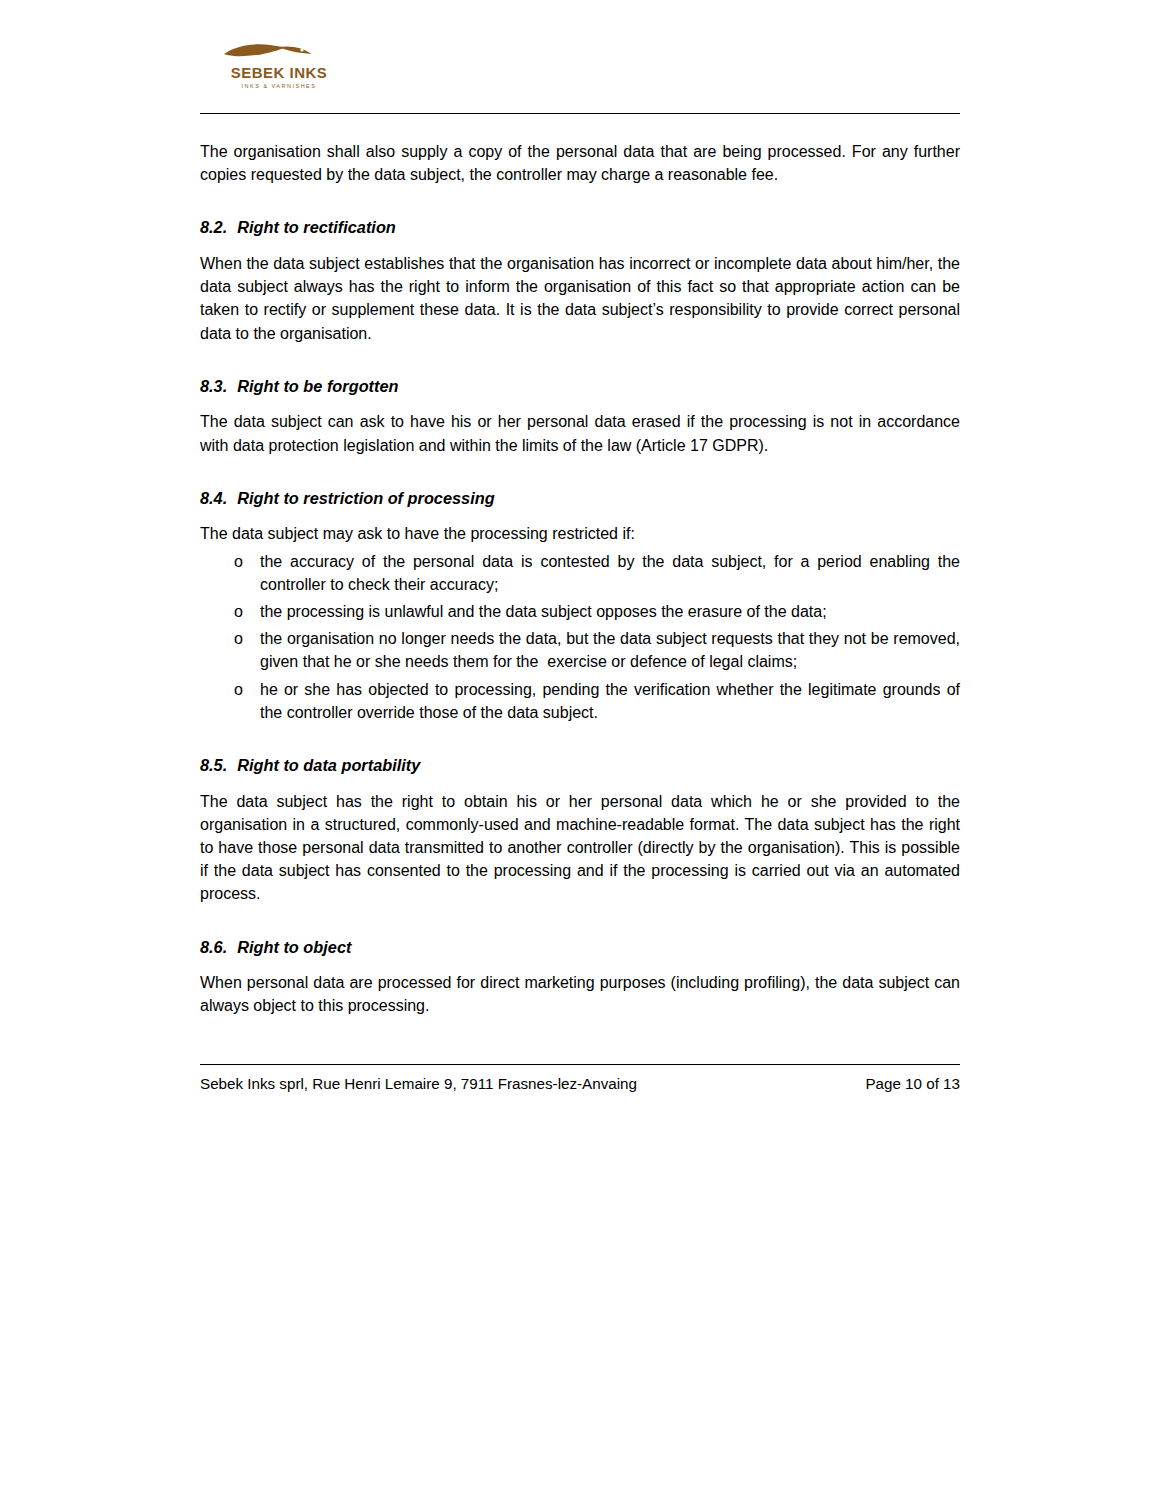SEBEK INKS INKS & VARNISHES
The organisation shall also supply a copy of the personal data that are being processed. For any further copies requested by the data subject, the controller may charge a reasonable fee.
8.2. Right to rectification
When the data subject establishes that the organisation has incorrect or incomplete data about him/her, the data subject always has the right to inform the organisation of this fact so that appropriate action can be taken to rectify or supplement these data. It is the data subject’s responsibility to provide correct personal data to the organisation.
8.3. Right to be forgotten
The data subject can ask to have his or her personal data erased if the processing is not in accordance with data protection legislation and within the limits of the law (Article 17 GDPR).
8.4. Right to restriction of processing
The data subject may ask to have the processing restricted if:
the accuracy of the personal data is contested by the data subject, for a period enabling the controller to check their accuracy;
the processing is unlawful and the data subject opposes the erasure of the data;
the organisation no longer needs the data, but the data subject requests that they not be removed, given that he or she needs them for the exercise or defence of legal claims;
he or she has objected to processing, pending the verification whether the legitimate grounds of the controller override those of the data subject.
8.5. Right to data portability
The data subject has the right to obtain his or her personal data which he or she provided to the organisation in a structured, commonly-used and machine-readable format. The data subject has the right to have those personal data transmitted to another controller (directly by the organisation). This is possible if the data subject has consented to the processing and if the processing is carried out via an automated process.
8.6. Right to object
When personal data are processed for direct marketing purposes (including profiling), the data subject can always object to this processing.
Sebek Inks sprl, Rue Henri Lemaire 9, 7911 Frasnes-lez-Anvaing Page 10 of 13